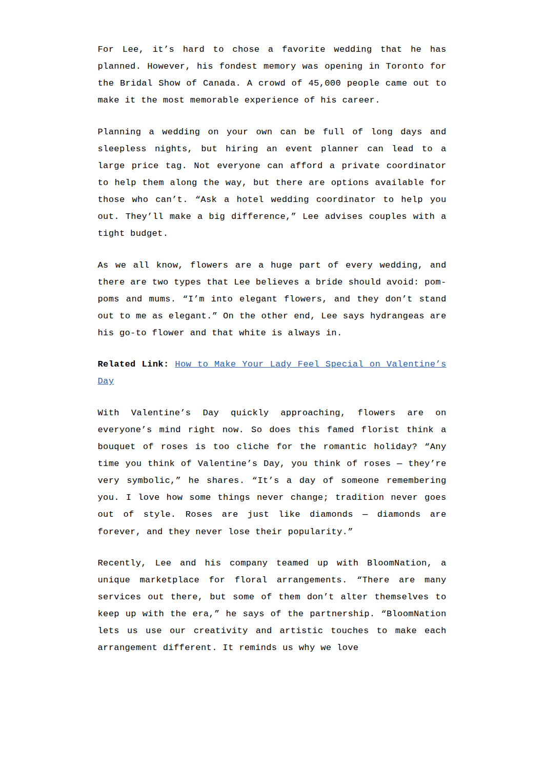For Lee, it’s hard to chose a favorite wedding that he has planned. However, his fondest memory was opening in Toronto for the Bridal Show of Canada. A crowd of 45,000 people came out to make it the most memorable experience of his career.
Planning a wedding on your own can be full of long days and sleepless nights, but hiring an event planner can lead to a large price tag. Not everyone can afford a private coordinator to help them along the way, but there are options available for those who can’t. “Ask a hotel wedding coordinator to help you out. They’ll make a big difference,” Lee advises couples with a tight budget.
As we all know, flowers are a huge part of every wedding, and there are two types that Lee believes a bride should avoid: pom-poms and mums. “I’m into elegant flowers, and they don’t stand out to me as elegant.” On the other end, Lee says hydrangeas are his go-to flower and that white is always in.
Related Link: How to Make Your Lady Feel Special on Valentine’s Day
With Valentine’s Day quickly approaching, flowers are on everyone’s mind right now. So does this famed florist think a bouquet of roses is too cliche for the romantic holiday? “Any time you think of Valentine’s Day, you think of roses — they’re very symbolic,” he shares. “It’s a day of someone remembering you. I love how some things never change; tradition never goes out of style. Roses are just like diamonds — diamonds are forever, and they never lose their popularity.”
Recently, Lee and his company teamed up with BloomNation, a unique marketplace for floral arrangements. “There are many services out there, but some of them don’t alter themselves to keep up with the era,” he says of the partnership. “BloomNation lets us use our creativity and artistic touches to make each arrangement different. It reminds us why we love